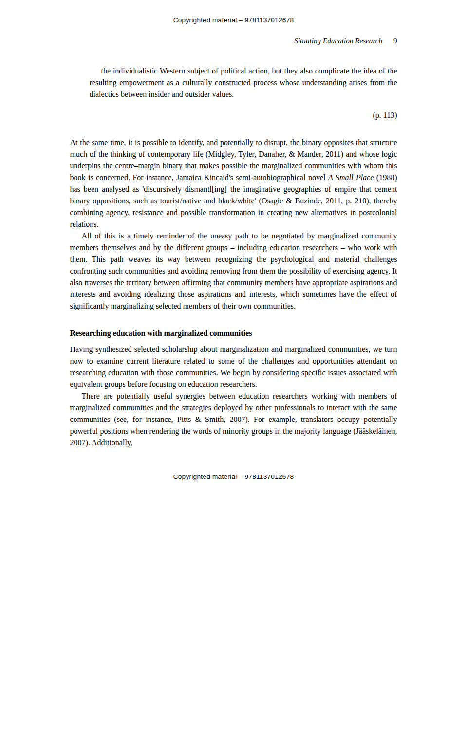Copyrighted material – 9781137012678
Situating Education Research 9
the individualistic Western subject of political action, but they also complicate the idea of the resulting empowerment as a culturally constructed process whose understanding arises from the dialectics between insider and outsider values.
(p. 113)
At the same time, it is possible to identify, and potentially to disrupt, the binary opposites that structure much of the thinking of contemporary life (Midgley, Tyler, Danaher, & Mander, 2011) and whose logic underpins the centre–margin binary that makes possible the marginalized communities with whom this book is concerned. For instance, Jamaica Kincaid's semi-autobiographical novel A Small Place (1988) has been analysed as 'discursively dismantl[ing] the imaginative geographies of empire that cement binary oppositions, such as tourist/native and black/white' (Osagie & Buzinde, 2011, p. 210), thereby combining agency, resistance and possible transformation in creating new alternatives in postcolonial relations.
All of this is a timely reminder of the uneasy path to be negotiated by marginalized community members themselves and by the different groups – including education researchers – who work with them. This path weaves its way between recognizing the psychological and material challenges confronting such communities and avoiding removing from them the possibility of exercising agency. It also traverses the territory between affirming that community members have appropriate aspirations and interests and avoiding idealizing those aspirations and interests, which sometimes have the effect of significantly marginalizing selected members of their own communities.
Researching education with marginalized communities
Having synthesized selected scholarship about marginalization and marginalized communities, we turn now to examine current literature related to some of the challenges and opportunities attendant on researching education with those communities. We begin by considering specific issues associated with equivalent groups before focusing on education researchers.
There are potentially useful synergies between education researchers working with members of marginalized communities and the strategies deployed by other professionals to interact with the same communities (see, for instance, Pitts & Smith, 2007). For example, translators occupy potentially powerful positions when rendering the words of minority groups in the majority language (Jääskeläinen, 2007). Additionally,
Copyrighted material – 9781137012678